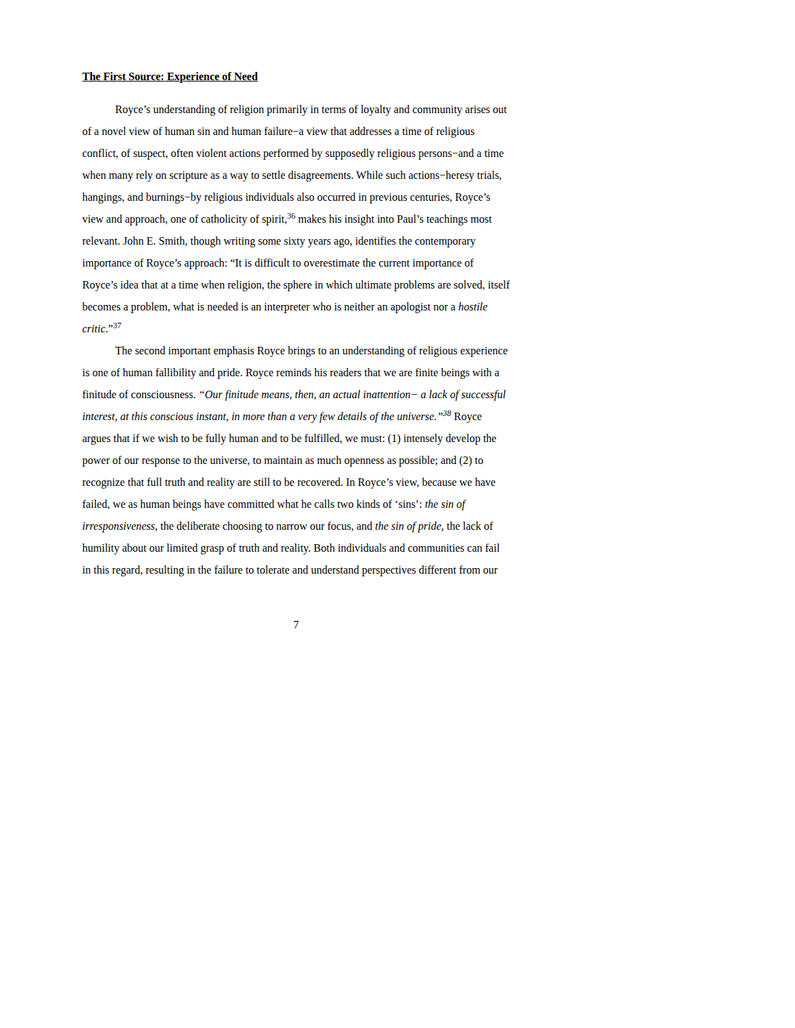The First Source: Experience of Need
Royce’s understanding of religion primarily in terms of loyalty and community arises out of a novel view of human sin and human failure−a view that addresses a time of religious conflict, of suspect, often violent actions performed by supposedly religious persons−and a time when many rely on scripture as a way to settle disagreements. While such actions−heresy trials, hangings, and burnings−by religious individuals also occurred in previous centuries, Royce’s view and approach, one of catholicity of spirit,36 makes his insight into Paul’s teachings most relevant. John E. Smith, though writing some sixty years ago, identifies the contemporary importance of Royce’s approach: “It is difficult to overestimate the current importance of Royce’s idea that at a time when religion, the sphere in which ultimate problems are solved, itself becomes a problem, what is needed is an interpreter who is neither an apologist nor a hostile critic.”37
The second important emphasis Royce brings to an understanding of religious experience is one of human fallibility and pride. Royce reminds his readers that we are finite beings with a finitude of consciousness. “Our finitude means, then, an actual inattention− a lack of successful interest, at this conscious instant, in more than a very few details of the universe.”38 Royce argues that if we wish to be fully human and to be fulfilled, we must: (1) intensely develop the power of our response to the universe, to maintain as much openness as possible; and (2) to recognize that full truth and reality are still to be recovered. In Royce’s view, because we have failed, we as human beings have committed what he calls two kinds of ‘sins’: the sin of irresponsiveness, the deliberate choosing to narrow our focus, and the sin of pride, the lack of humility about our limited grasp of truth and reality. Both individuals and communities can fail in this regard, resulting in the failure to tolerate and understand perspectives different from our
7